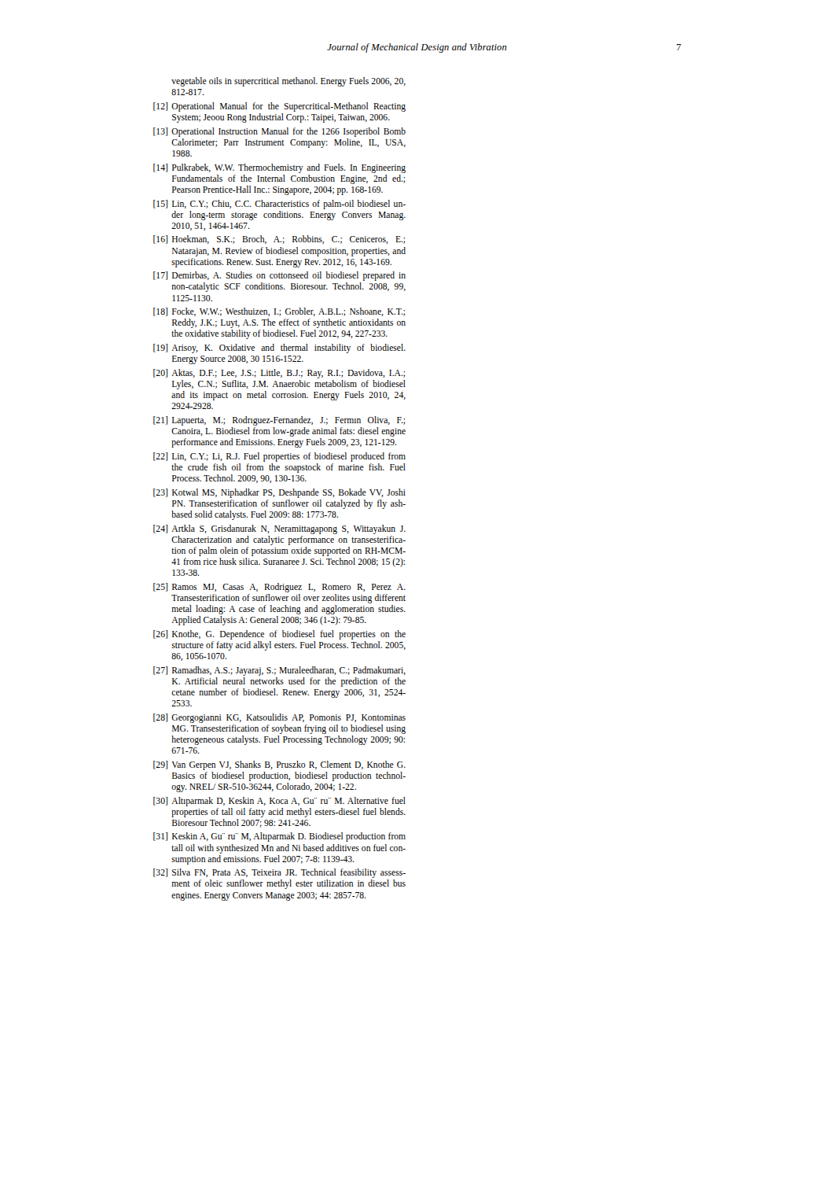Journal of Mechanical Design and Vibration 7
vegetable oils in supercritical methanol. Energy Fuels 2006, 20, 812-817.
[12] Operational Manual for the Supercritical-Methanol Reacting System; Jeoou Rong Industrial Corp.: Taipei, Taiwan, 2006.
[13] Operational Instruction Manual for the 1266 Isoperibol Bomb Calorimeter; Parr Instrument Company: Moline, IL, USA, 1988.
[14] Pulkrabek, W.W. Thermochemistry and Fuels. In Engineering Fundamentals of the Internal Combustion Engine, 2nd ed.; Pearson Prentice-Hall Inc.: Singapore, 2004; pp. 168-169.
[15] Lin, C.Y.; Chiu, C.C. Characteristics of palm-oil biodiesel under long-term storage conditions. Energy Convers Manag. 2010, 51, 1464-1467.
[16] Hoekman, S.K.; Broch, A.; Robbins, C.; Ceniceros, E.; Natarajan, M. Review of biodiesel composition, properties, and specifications. Renew. Sust. Energy Rev. 2012, 16, 143-169.
[17] Demirbas, A. Studies on cottonseed oil biodiesel prepared in non-catalytic SCF conditions. Bioresour. Technol. 2008, 99, 1125-1130.
[18] Focke, W.W.; Westhuizen, I.; Grobler, A.B.L.; Nshoane, K.T.; Reddy, J.K.; Luyt, A.S. The effect of synthetic antioxidants on the oxidative stability of biodiesel. Fuel 2012, 94, 227-233.
[19] Arisoy, K. Oxidative and thermal instability of biodiesel. Energy Source 2008, 30 1516-1522.
[20] Aktas, D.F.; Lee, J.S.; Little, B.J.; Ray, R.I.; Davidova, I.A.; Lyles, C.N.; Suflita, J.M. Anaerobic metabolism of biodiesel and its impact on metal corrosion. Energy Fuels 2010, 24, 2924-2928.
[21] Lapuerta, M.; Rodrıguez-Fernandez, J.; Fermın Oliva, F.; Canoira, L. Biodiesel from low-grade animal fats: diesel engine performance and Emissions. Energy Fuels 2009, 23, 121-129.
[22] Lin, C.Y.; Li, R.J. Fuel properties of biodiesel produced from the crude fish oil from the soapstock of marine fish. Fuel Process. Technol. 2009, 90, 130-136.
[23] Kotwal MS, Niphadkar PS, Deshpande SS, Bokade VV, Joshi PN. Transesterification of sunflower oil catalyzed by fly ash-based solid catalysts. Fuel 2009: 88: 1773-78.
[24] Artkla S, Grisdanurak N, Neramittagapong S, Wittayakun J. Characterization and catalytic performance on transesterification of palm olein of potassium oxide supported on RH-MCM-41 from rice husk silica. Suranaree J. Sci. Technol 2008; 15 (2): 133-38.
[25] Ramos MJ, Casas A, Rodriguez L, Romero R, Perez A. Transesterification of sunflower oil over zeolites using different metal loading: A case of leaching and agglomeration studies. Applied Catalysis A: General 2008; 346 (1-2): 79-85.
[26] Knothe, G. Dependence of biodiesel fuel properties on the structure of fatty acid alkyl esters. Fuel Process. Technol. 2005, 86, 1056-1070.
[27] Ramadhas, A.S.; Jayaraj, S.; Muraleedharan, C.; Padmakumari, K. Artificial neural networks used for the prediction of the cetane number of biodiesel. Renew. Energy 2006, 31, 2524-2533.
[28] Georgogianni KG, Katsoulidis AP, Pomonis PJ, Kontominas MG. Transesterification of soybean frying oil to biodiesel using heterogeneous catalysts. Fuel Processing Technology 2009; 90: 671-76.
[29] Van Gerpen VJ, Shanks B, Pruszko R, Clement D, Knothe G. Basics of biodiesel production, biodiesel production technology. NREL/ SR-510-36244, Colorado, 2004; 1-22.
[30] Altıparmak D, Keskin A, Koca A, Gu¨ ru¨ M. Alternative fuel properties of tall oil fatty acid methyl esters-diesel fuel blends. Bioresour Technol 2007; 98: 241-246.
[31] Keskin A, Gu¨ ru¨ M, Altıparmak D. Biodiesel production from tall oil with synthesized Mn and Ni based additives on fuel consumption and emissions. Fuel 2007; 7-8: 1139-43.
[32] Silva FN, Prata AS, Teixeira JR. Technical feasibility assessment of oleic sunflower methyl ester utilization in diesel bus engines. Energy Convers Manage 2003; 44: 2857-78.